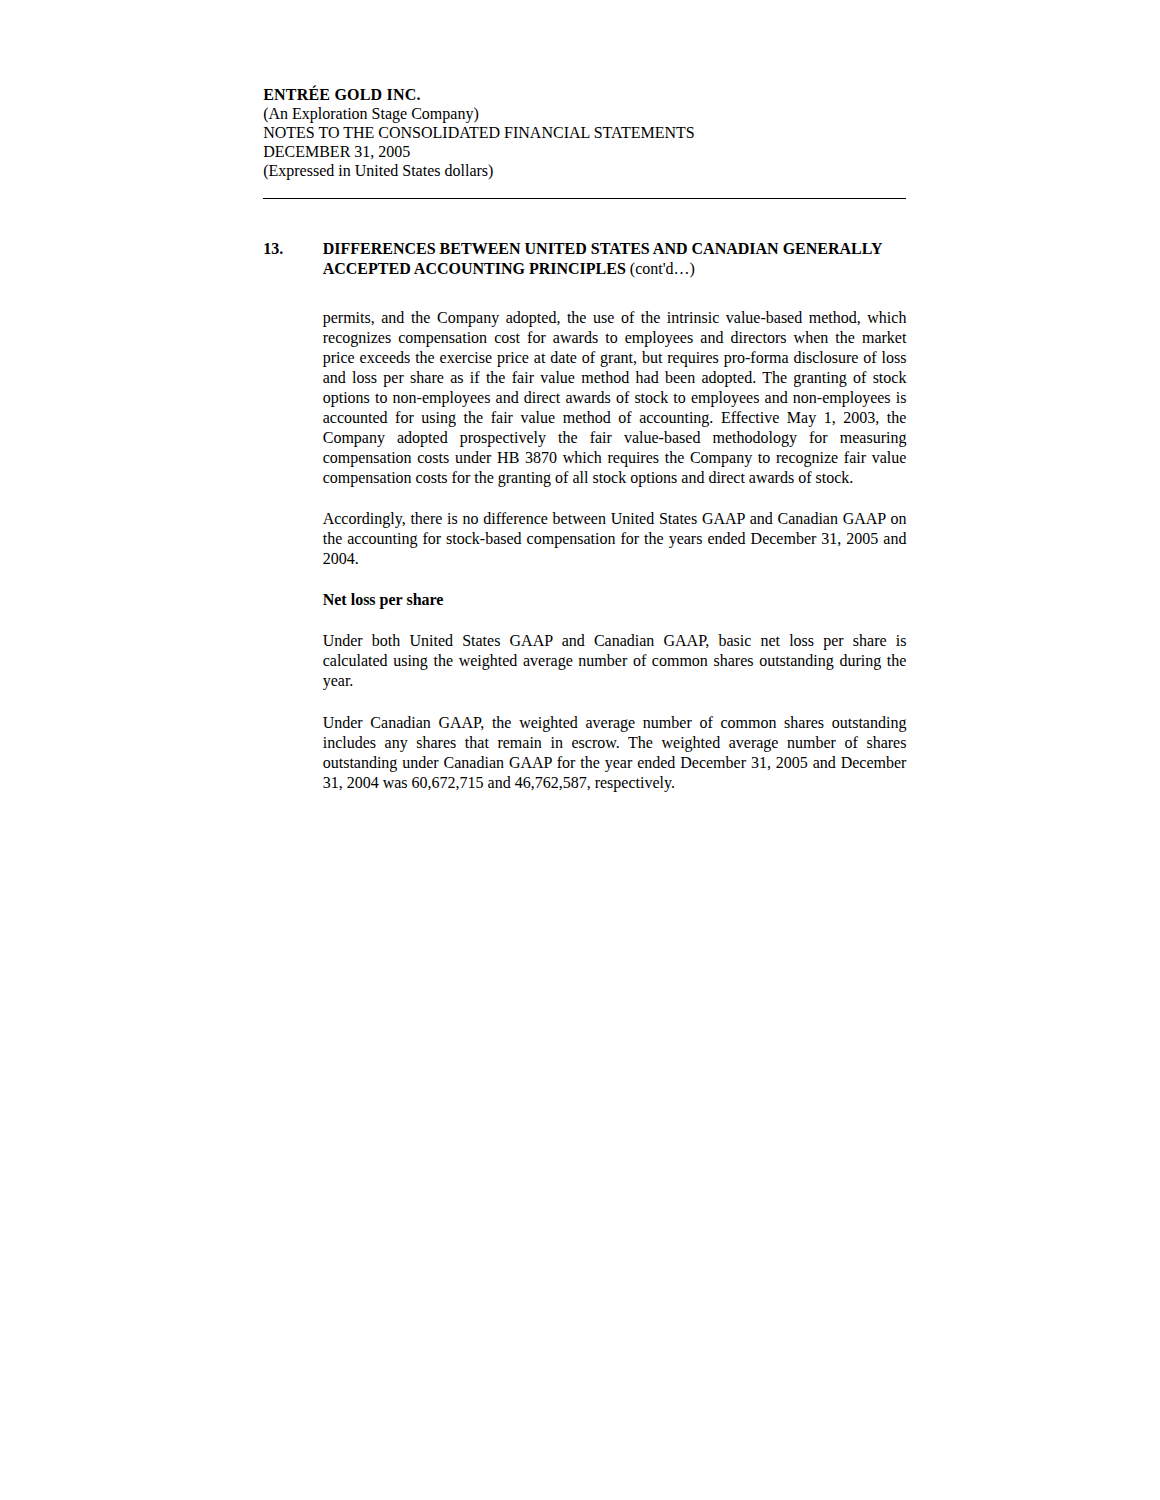ENTRÉE GOLD INC.
(An Exploration Stage Company)
NOTES TO THE CONSOLIDATED FINANCIAL STATEMENTS
DECEMBER 31, 2005
(Expressed in United States dollars)
13.
DIFFERENCES BETWEEN UNITED STATES AND CANADIAN GENERALLY ACCEPTED ACCOUNTING PRINCIPLES (cont'd…)
permits, and the Company adopted, the use of the intrinsic value-based method, which recognizes compensation cost for awards to employees and directors when the market price exceeds the exercise price at date of grant, but requires pro-forma disclosure of loss and loss per share as if the fair value method had been adopted. The granting of stock options to non-employees and direct awards of stock to employees and non-employees is accounted for using the fair value method of accounting. Effective May 1, 2003, the Company adopted prospectively the fair value-based methodology for measuring compensation costs under HB 3870 which requires the Company to recognize fair value compensation costs for the granting of all stock options and direct awards of stock.
Accordingly, there is no difference between United States GAAP and Canadian GAAP on the accounting for stock-based compensation for the years ended December 31, 2005 and 2004.
Net loss per share
Under both United States GAAP and Canadian GAAP, basic net loss per share is calculated using the weighted average number of common shares outstanding during the year.
Under Canadian GAAP, the weighted average number of common shares outstanding includes any shares that remain in escrow. The weighted average number of shares outstanding under Canadian GAAP for the year ended December 31, 2005 and December 31, 2004 was 60,672,715 and 46,762,587, respectively.